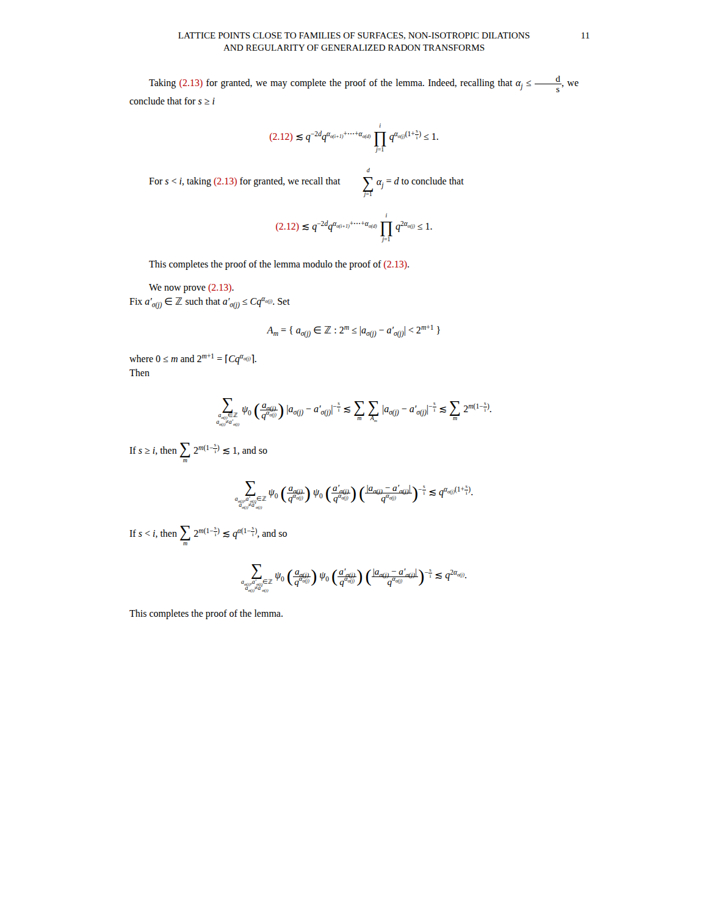LATTICE POINTS CLOSE TO FAMILIES OF SURFACES, NON-ISOTROPIC DILATIONS
AND REGULARITY OF GENERALIZED RADON TRANSFORMS 11
Taking (2.13) for granted, we may complete the proof of the lemma. Indeed, recalling that αj ≤ ds, we conclude that for s ≥ i
(2.12) ≲ q−2dqασ(i+1)+⋯+ασ(d) i∏j=1 qασ(j)(1+si) ≤ 1.
For s < i, taking (2.13) for granted, we recall that d∑j=1 αj = d to conclude that
(2.12) ≲ q−2dqασ(i+1)+⋯+ασ(d) i∏j=1 q2ασ(j) ≤ 1.
This completes the proof of the lemma modulo the proof of (2.13).
We now prove (2.13).
Fix a′σ(j) ∈ ℤ such that a′σ(j) ≤ Cqασ(j). Set
Am = { aσ(j) ∈ ℤ : 2m ≤ |aσ(j) − a′σ(j)| < 2m+1 }
where 0 ≤ m and 2m+1 = ⌈Cqασ(j)⌉.
Then
∑aσ(j)∈ℤ
aσ(j)≠a′σ(j) ψ0 (aσ(j) qασ(j)) |aσ(j) − a′σ(j)|−si ≲ ∑m ∑Am |aσ(j) − a′σ(j)|−si ≲ ∑m 2m(1−si).
If s ≥ i, then ∑m 2m(1−si) ≲ 1, and so
∑aσ(j),a′σ(j)∈ℤ
aσ(j)≠a′σ(j) ψ0 (aσ(j) qασ(j)) ψ0 (a′σ(j) qασ(j)) (|aσ(j) − a′σ(j)|qασ(j))−si ≲ qασ(j)(1+si).
If s < i, then ∑m 2m(1−si) ≲ qα(1−si), and so
∑aσ(j),a′σ(j)∈ℤ
aσ(j)≠a′σ(j) ψ0 (aσ(j) qασ(j)) ψ0 (a′σ(j) qασ(j)) (|aσ(j) − a′σ(j)|qασ(j))−si ≲ q2ασ(j).
This completes the proof of the lemma.